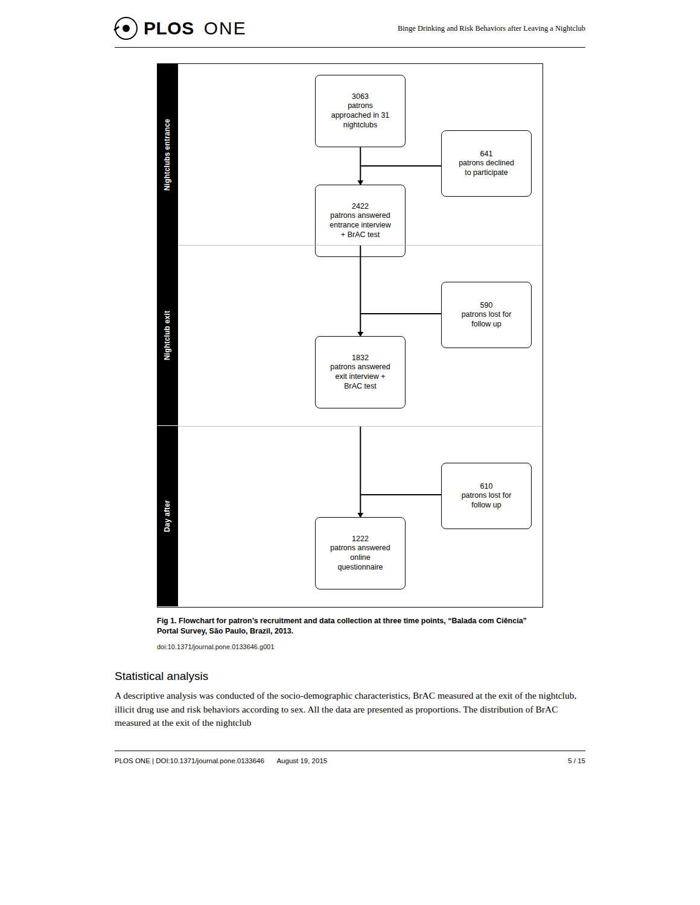PLOS ONE
Binge Drinking and Risk Behaviors after Leaving a Nightclub
Nightclubs entrance
Nightclub exit
Day after
3063
patrons
approached in 31
nightclubs
641
patrons declined
to participate
2422
patrons answered
entrance interview
+ BrAC test
590
patrons lost for
follow up
1832
patrons answered
exit interview +
BrAC test
610
patrons lost for
follow up
1222
patrons answered
online
questionnaire
Fig 1. Flowchart for patron’s recruitment and data collection at three time points, “Balada com Ciência” Portal Survey, São Paulo, Brazil, 2013.
doi:10.1371/journal.pone.0133646.g001
Statistical analysis
A descriptive analysis was conducted of the socio-demographic characteristics, BrAC measured at the exit of the nightclub, illicit drug use and risk behaviors according to sex. All the data are presented as proportions. The distribution of BrAC measured at the exit of the nightclub
PLOS ONE | DOI:10.1371/journal.pone.0133646 August 19, 2015
5 / 15